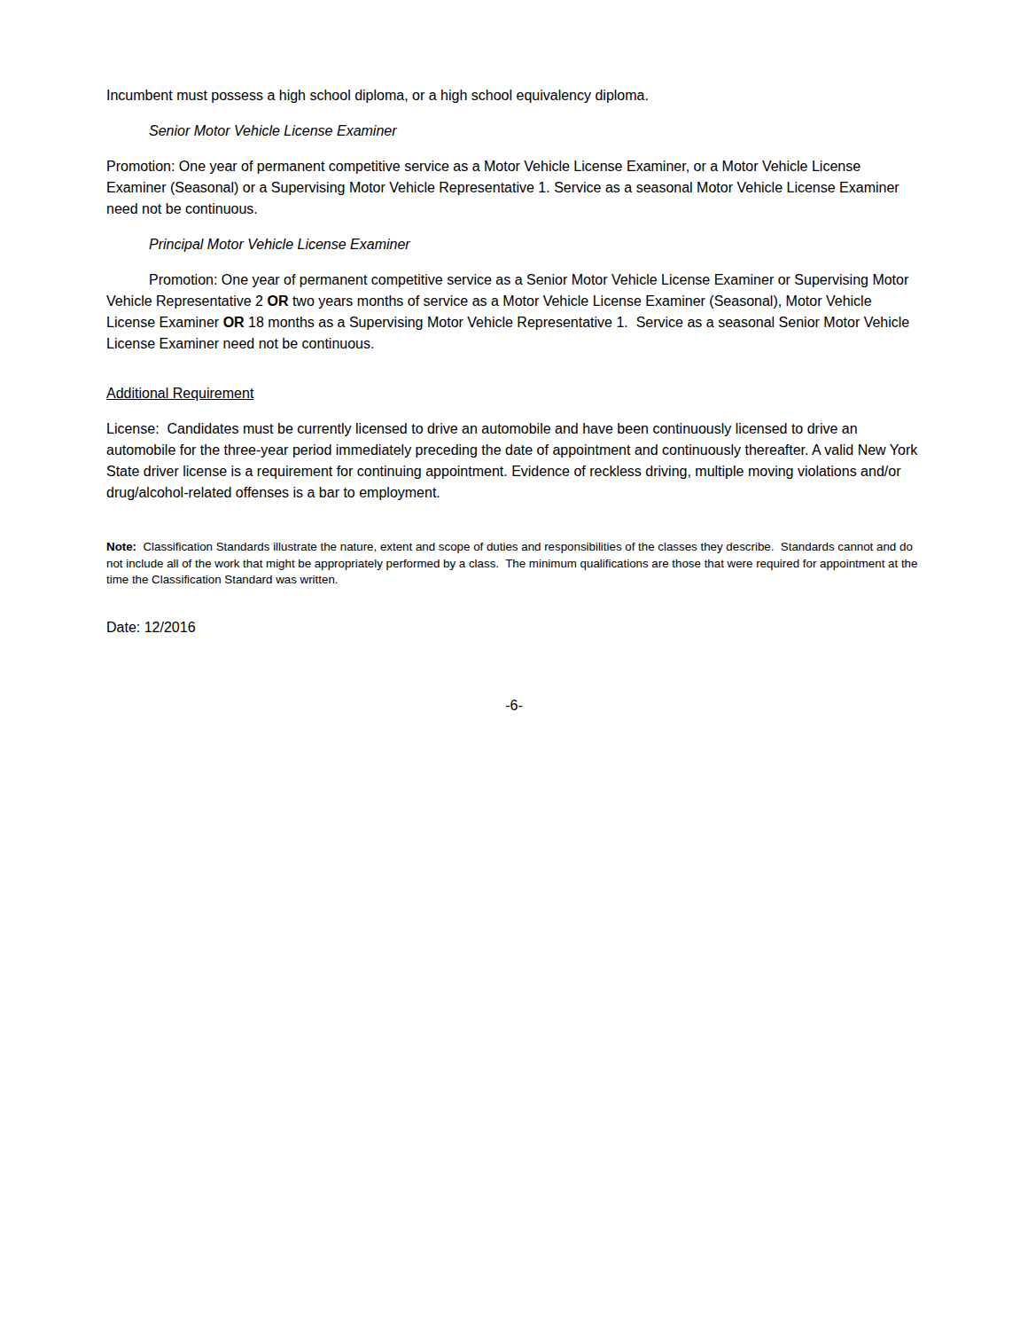Incumbent must possess a high school diploma, or a high school equivalency diploma.
Senior Motor Vehicle License Examiner
Promotion: One year of permanent competitive service as a Motor Vehicle License Examiner, or a Motor Vehicle License Examiner (Seasonal) or a Supervising Motor Vehicle Representative 1. Service as a seasonal Motor Vehicle License Examiner need not be continuous.
Principal Motor Vehicle License Examiner
Promotion: One year of permanent competitive service as a Senior Motor Vehicle License Examiner or Supervising Motor Vehicle Representative 2 OR two years months of service as a Motor Vehicle License Examiner (Seasonal), Motor Vehicle License Examiner OR 18 months as a Supervising Motor Vehicle Representative 1. Service as a seasonal Senior Motor Vehicle License Examiner need not be continuous.
Additional Requirement
License: Candidates must be currently licensed to drive an automobile and have been continuously licensed to drive an automobile for the three-year period immediately preceding the date of appointment and continuously thereafter. A valid New York State driver license is a requirement for continuing appointment. Evidence of reckless driving, multiple moving violations and/or drug/alcohol-related offenses is a bar to employment.
Note: Classification Standards illustrate the nature, extent and scope of duties and responsibilities of the classes they describe. Standards cannot and do not include all of the work that might be appropriately performed by a class. The minimum qualifications are those that were required for appointment at the time the Classification Standard was written.
Date: 12/2016
-6-